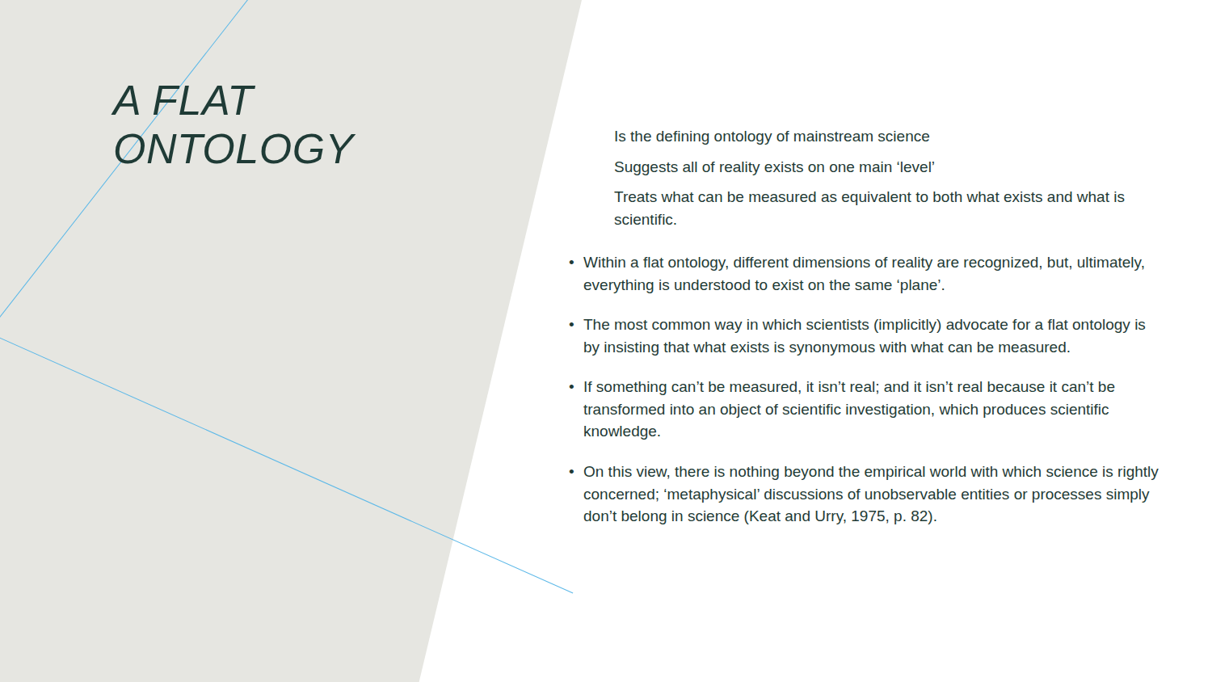A FLAT ONTOLOGY
Is the defining ontology of mainstream science
Suggests all of reality exists on one main ‘level’
Treats what can be measured as equivalent to both what exists and what is scientific.
Within a flat ontology, different dimensions of reality are recognized, but, ultimately, everything is understood to exist on the same ‘plane’.
The most common way in which scientists (implicitly) advocate for a flat ontology is by insisting that what exists is synonymous with what can be measured.
If something can’t be measured, it isn’t real; and it isn’t real because it can’t be transformed into an object of scientific investigation, which produces scientific knowledge.
On this view, there is nothing beyond the empirical world with which science is rightly concerned; ‘metaphysical’ discussions of unobservable entities or processes simply don’t belong in science (Keat and Urry, 1975, p. 82).